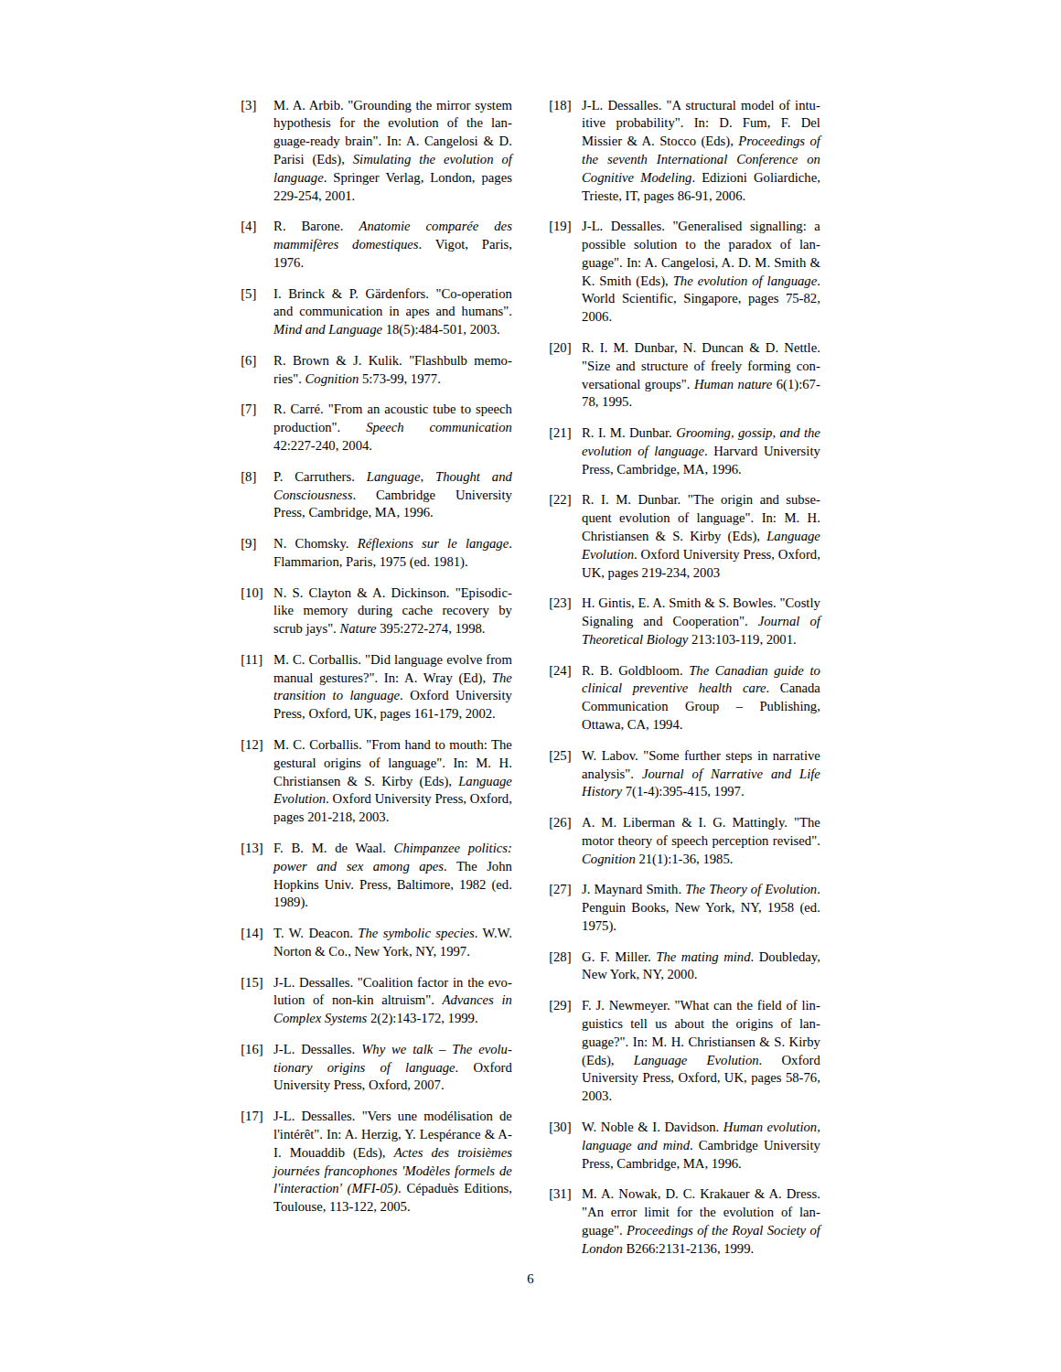[3]
M. A. Arbib. "Grounding the mirror system hypothesis for the evolution of the language-ready brain". In: A. Cangelosi & D. Parisi (Eds), Simulating the evolution of language. Springer Verlag, London, pages 229-254, 2001.
[4]
R. Barone. Anatomie comparée des mammifères domestiques. Vigot, Paris, 1976.
[5]
I. Brinck & P. Gärdenfors. "Co-operation and communication in apes and humans". Mind and Language 18(5):484-501, 2003.
[6]
R. Brown & J. Kulik. "Flashbulb memories". Cognition 5:73-99, 1977.
[7]
R. Carré. "From an acoustic tube to speech production". Speech communication 42:227-240, 2004.
[8]
P. Carruthers. Language, Thought and Consciousness. Cambridge University Press, Cambridge, MA, 1996.
[9]
N. Chomsky. Réflexions sur le langage. Flammarion, Paris, 1975 (ed. 1981).
[10]
N. S. Clayton & A. Dickinson. "Episodic-like memory during cache recovery by scrub jays". Nature 395:272-274, 1998.
[11]
M. C. Corballis. "Did language evolve from manual gestures?". In: A. Wray (Ed), The transition to language. Oxford University Press, Oxford, UK, pages 161-179, 2002.
[12]
M. C. Corballis. "From hand to mouth: The gestural origins of language". In: M. H. Christiansen & S. Kirby (Eds), Language Evolution. Oxford University Press, Oxford, pages 201-218, 2003.
[13]
F. B. M. de Waal. Chimpanzee politics: power and sex among apes. The John Hopkins Univ. Press, Baltimore, 1982 (ed. 1989).
[14]
T. W. Deacon. The symbolic species. W.W. Norton & Co., New York, NY, 1997.
[15]
J-L. Dessalles. "Coalition factor in the evolution of non-kin altruism". Advances in Complex Systems 2(2):143-172, 1999.
[16]
J-L. Dessalles. Why we talk – The evolutionary origins of language. Oxford University Press, Oxford, 2007.
[17]
J-L. Dessalles. "Vers une modélisation de l'intérêt". In: A. Herzig, Y. Lespérance & A-I. Mouaddib (Eds), Actes des troisièmes journées francophones 'Modèles formels de l'interaction' (MFI-05). Cépaduès Editions, Toulouse, 113-122, 2005.
[18]
J-L. Dessalles. "A structural model of intuitive probability". In: D. Fum, F. Del Missier & A. Stocco (Eds), Proceedings of the seventh International Conference on Cognitive Modeling. Edizioni Goliardiche, Trieste, IT, pages 86-91, 2006.
[19]
J-L. Dessalles. "Generalised signalling: a possible solution to the paradox of language". In: A. Cangelosi, A. D. M. Smith & K. Smith (Eds), The evolution of language. World Scientific, Singapore, pages 75-82, 2006.
[20]
R. I. M. Dunbar, N. Duncan & D. Nettle. "Size and structure of freely forming conversational groups". Human nature 6(1):67-78, 1995.
[21]
R. I. M. Dunbar. Grooming, gossip, and the evolution of language. Harvard University Press, Cambridge, MA, 1996.
[22]
R. I. M. Dunbar. "The origin and subsequent evolution of language". In: M. H. Christiansen & S. Kirby (Eds), Language Evolution. Oxford University Press, Oxford, UK, pages 219-234, 2003
[23]
H. Gintis, E. A. Smith & S. Bowles. "Costly Signaling and Cooperation". Journal of Theoretical Biology 213:103-119, 2001.
[24]
R. B. Goldbloom. The Canadian guide to clinical preventive health care. Canada Communication Group – Publishing, Ottawa, CA, 1994.
[25]
W. Labov. "Some further steps in narrative analysis". Journal of Narrative and Life History 7(1-4):395-415, 1997.
[26]
A. M. Liberman & I. G. Mattingly. "The motor theory of speech perception revised". Cognition 21(1):1-36, 1985.
[27]
J. Maynard Smith. The Theory of Evolution. Penguin Books, New York, NY, 1958 (ed. 1975).
[28]
G. F. Miller. The mating mind. Doubleday, New York, NY, 2000.
[29]
F. J. Newmeyer. "What can the field of linguistics tell us about the origins of language?". In: M. H. Christiansen & S. Kirby (Eds), Language Evolution. Oxford University Press, Oxford, UK, pages 58-76, 2003.
[30]
W. Noble & I. Davidson. Human evolution, language and mind. Cambridge University Press, Cambridge, MA, 1996.
[31]
M. A. Nowak, D. C. Krakauer & A. Dress. "An error limit for the evolution of language". Proceedings of the Royal Society of London B266:2131-2136, 1999.
6